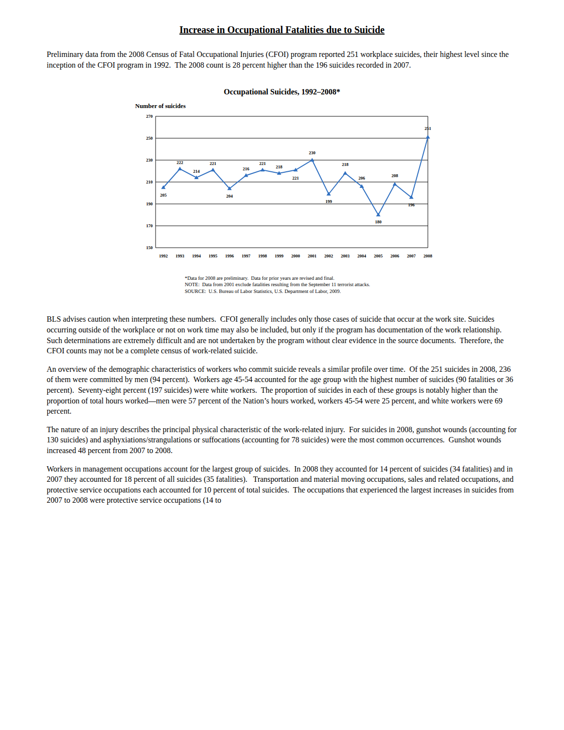Increase in Occupational Fatalities due to Suicide
Preliminary data from the 2008 Census of Fatal Occupational Injuries (CFOI) program reported 251 workplace suicides, their highest level since the inception of the CFOI program in 1992. The 2008 count is 28 percent higher than the 196 suicides recorded in 2007.
Occupational Suicides, 1992–2008*
Number of suicides
270 250 230 210 190 170 150 205 222 214 221 204 216 221 218 221 230 199 218 206 180 208 196 251 1992 1993 1994 1995 1996 1997 1998 1999 2000 2001 2002 2003 2004 2005 2006 2007 2008
*Data for 2008 are preliminary. Data for prior years are revised and final.
NOTE: Data from 2001 exclude fatalities resulting from the September 11 terrorist attacks.
SOURCE: U.S. Bureau of Labor Statistics, U.S. Department of Labor, 2009.
BLS advises caution when interpreting these numbers. CFOI generally includes only those cases of suicide that occur at the work site. Suicides occurring outside of the workplace or not on work time may also be included, but only if the program has documentation of the work relationship. Such determinations are extremely difficult and are not undertaken by the program without clear evidence in the source documents. Therefore, the CFOI counts may not be a complete census of work-related suicide.
An overview of the demographic characteristics of workers who commit suicide reveals a similar profile over time. Of the 251 suicides in 2008, 236 of them were committed by men (94 percent). Workers age 45-54 accounted for the age group with the highest number of suicides (90 fatalities or 36 percent). Seventy-eight percent (197 suicides) were white workers. The proportion of suicides in each of these groups is notably higher than the proportion of total hours worked—men were 57 percent of the Nation’s hours worked, workers 45-54 were 25 percent, and white workers were 69 percent.
The nature of an injury describes the principal physical characteristic of the work-related injury. For suicides in 2008, gunshot wounds (accounting for 130 suicides) and asphyxiations/strangulations or suffocations (accounting for 78 suicides) were the most common occurrences. Gunshot wounds increased 48 percent from 2007 to 2008.
Workers in management occupations account for the largest group of suicides. In 2008 they accounted for 14 percent of suicides (34 fatalities) and in 2007 they accounted for 18 percent of all suicides (35 fatalities). Transportation and material moving occupations, sales and related occupations, and protective service occupations each accounted for 10 percent of total suicides. The occupations that experienced the largest increases in suicides from 2007 to 2008 were protective service occupations (14 to